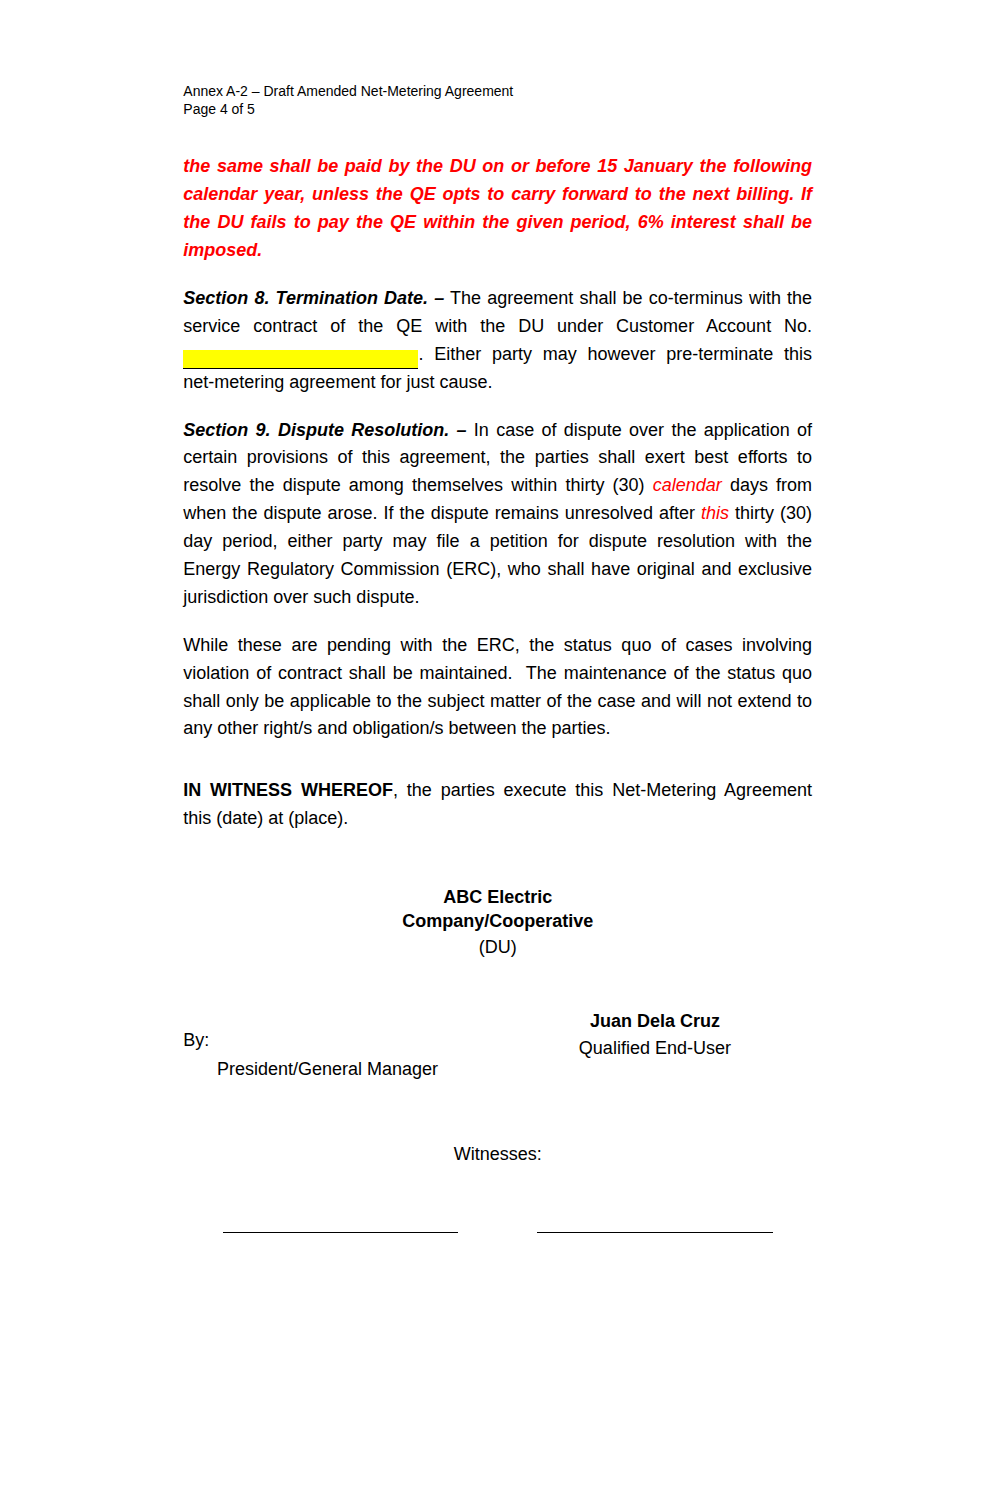Annex A-2 – Draft Amended Net-Metering Agreement
Page 4 of 5
the same shall be paid by the DU on or before 15 January the following calendar year, unless the QE opts to carry forward to the next billing. If the DU fails to pay the QE within the given period, 6% interest shall be imposed.
Section 8. Termination Date. – The agreement shall be co-terminus with the service contract of the QE with the DU under Customer Account No. . Either party may however pre-terminate this net-metering agreement for just cause.
Section 9. Dispute Resolution. – In case of dispute over the application of certain provisions of this agreement, the parties shall exert best efforts to resolve the dispute among themselves within thirty (30) calendar days from when the dispute arose. If the dispute remains unresolved after this thirty (30) day period, either party may file a petition for dispute resolution with the Energy Regulatory Commission (ERC), who shall have original and exclusive jurisdiction over such dispute.
While these are pending with the ERC, the status quo of cases involving violation of contract shall be maintained. The maintenance of the status quo shall only be applicable to the subject matter of the case and will not extend to any other right/s and obligation/s between the parties.
IN WITNESS WHEREOF, the parties execute this Net-Metering Agreement this (date) at (place).
ABC Electric
Company/Cooperative
(DU)
| By: President/General Manager | Juan Dela Cruz Qualified End-User |
Witnesses: